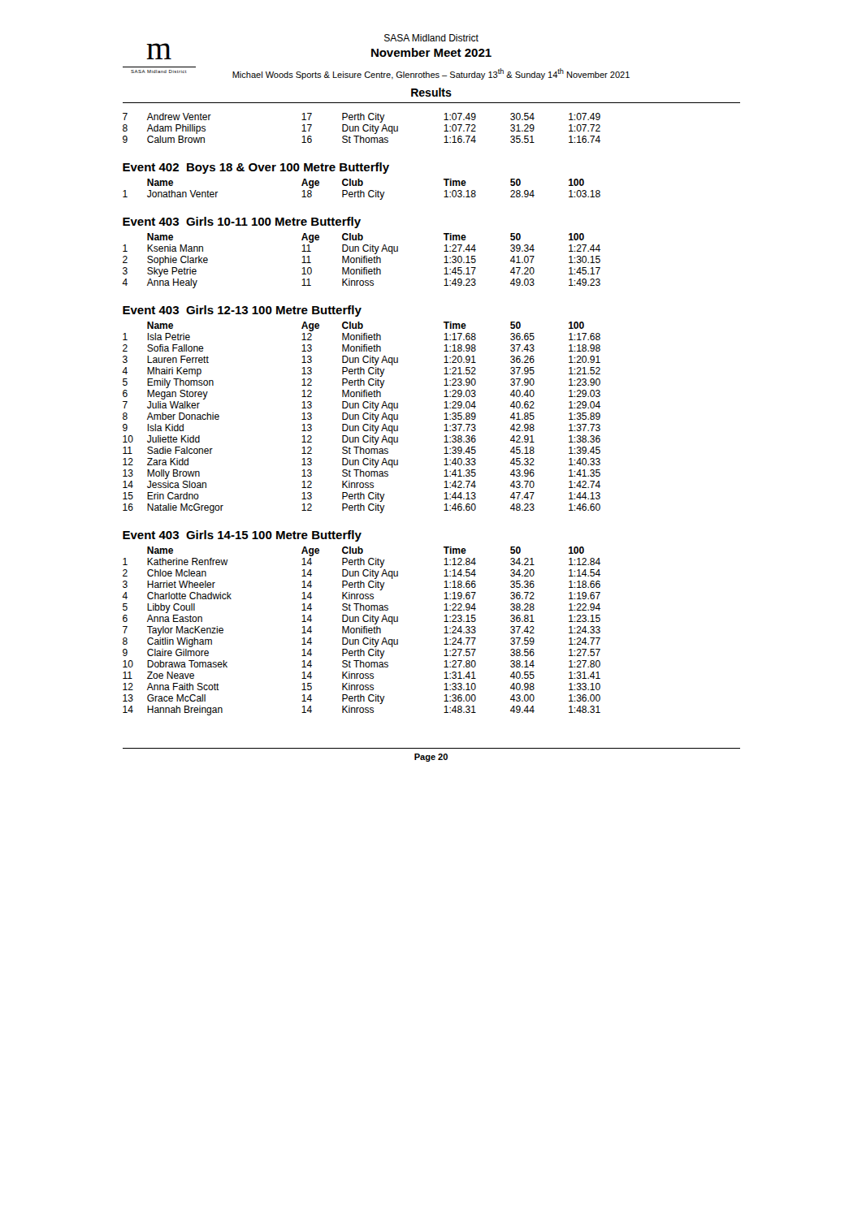m
SASA Midland District
SASA Midland District
November Meet 2021
Michael Woods Sports & Leisure Centre, Glenrothes – Saturday 13th & Sunday 14th November 2021
Results
| 7 | Andrew Venter | 17 | Perth City | 1:07.49 | 30.54 | 1:07.49 |
| 8 | Adam Phillips | 17 | Dun City Aqu | 1:07.72 | 31.29 | 1:07.72 |
| 9 | Calum Brown | 16 | St Thomas | 1:16.74 | 35.51 | 1:16.74 |
Event 402 Boys 18 & Over 100 Metre Butterfly
| | Name | Age | Club | Time | 50 | 100 |
| --- | --- | --- | --- | --- | --- | --- |
| 1 | Jonathan Venter | 18 | Perth City | 1:03.18 | 28.94 | 1:03.18 |
Event 403 Girls 10-11 100 Metre Butterfly
| | Name | Age | Club | Time | 50 | 100 |
| --- | --- | --- | --- | --- | --- | --- |
| 1 | Ksenia Mann | 11 | Dun City Aqu | 1:27.44 | 39.34 | 1:27.44 |
| 2 | Sophie Clarke | 11 | Monifieth | 1:30.15 | 41.07 | 1:30.15 |
| 3 | Skye Petrie | 10 | Monifieth | 1:45.17 | 47.20 | 1:45.17 |
| 4 | Anna Healy | 11 | Kinross | 1:49.23 | 49.03 | 1:49.23 |
Event 403 Girls 12-13 100 Metre Butterfly
| | Name | Age | Club | Time | 50 | 100 |
| --- | --- | --- | --- | --- | --- | --- |
| 1 | Isla Petrie | 12 | Monifieth | 1:17.68 | 36.65 | 1:17.68 |
| 2 | Sofia Fallone | 13 | Monifieth | 1:18.98 | 37.43 | 1:18.98 |
| 3 | Lauren Ferrett | 13 | Dun City Aqu | 1:20.91 | 36.26 | 1:20.91 |
| 4 | Mhairi Kemp | 13 | Perth City | 1:21.52 | 37.95 | 1:21.52 |
| 5 | Emily Thomson | 12 | Perth City | 1:23.90 | 37.90 | 1:23.90 |
| 6 | Megan Storey | 12 | Monifieth | 1:29.03 | 40.40 | 1:29.03 |
| 7 | Julia Walker | 13 | Dun City Aqu | 1:29.04 | 40.62 | 1:29.04 |
| 8 | Amber Donachie | 13 | Dun City Aqu | 1:35.89 | 41.85 | 1:35.89 |
| 9 | Isla Kidd | 13 | Dun City Aqu | 1:37.73 | 42.98 | 1:37.73 |
| 10 | Juliette Kidd | 12 | Dun City Aqu | 1:38.36 | 42.91 | 1:38.36 |
| 11 | Sadie Falconer | 12 | St Thomas | 1:39.45 | 45.18 | 1:39.45 |
| 12 | Zara Kidd | 13 | Dun City Aqu | 1:40.33 | 45.32 | 1:40.33 |
| 13 | Molly Brown | 13 | St Thomas | 1:41.35 | 43.96 | 1:41.35 |
| 14 | Jessica Sloan | 12 | Kinross | 1:42.74 | 43.70 | 1:42.74 |
| 15 | Erin Cardno | 13 | Perth City | 1:44.13 | 47.47 | 1:44.13 |
| 16 | Natalie McGregor | 12 | Perth City | 1:46.60 | 48.23 | 1:46.60 |
Event 403 Girls 14-15 100 Metre Butterfly
| | Name | Age | Club | Time | 50 | 100 |
| --- | --- | --- | --- | --- | --- | --- |
| 1 | Katherine Renfrew | 14 | Perth City | 1:12.84 | 34.21 | 1:12.84 |
| 2 | Chloe Mclean | 14 | Dun City Aqu | 1:14.54 | 34.20 | 1:14.54 |
| 3 | Harriet Wheeler | 14 | Perth City | 1:18.66 | 35.36 | 1:18.66 |
| 4 | Charlotte Chadwick | 14 | Kinross | 1:19.67 | 36.72 | 1:19.67 |
| 5 | Libby Coull | 14 | St Thomas | 1:22.94 | 38.28 | 1:22.94 |
| 6 | Anna Easton | 14 | Dun City Aqu | 1:23.15 | 36.81 | 1:23.15 |
| 7 | Taylor MacKenzie | 14 | Monifieth | 1:24.33 | 37.42 | 1:24.33 |
| 8 | Caitlin Wigham | 14 | Dun City Aqu | 1:24.77 | 37.59 | 1:24.77 |
| 9 | Claire Gilmore | 14 | Perth City | 1:27.57 | 38.56 | 1:27.57 |
| 10 | Dobrawa Tomasek | 14 | St Thomas | 1:27.80 | 38.14 | 1:27.80 |
| 11 | Zoe Neave | 14 | Kinross | 1:31.41 | 40.55 | 1:31.41 |
| 12 | Anna Faith Scott | 15 | Kinross | 1:33.10 | 40.98 | 1:33.10 |
| 13 | Grace McCall | 14 | Perth City | 1:36.00 | 43.00 | 1:36.00 |
| 14 | Hannah Breingan | 14 | Kinross | 1:48.31 | 49.44 | 1:48.31 |
Page 20